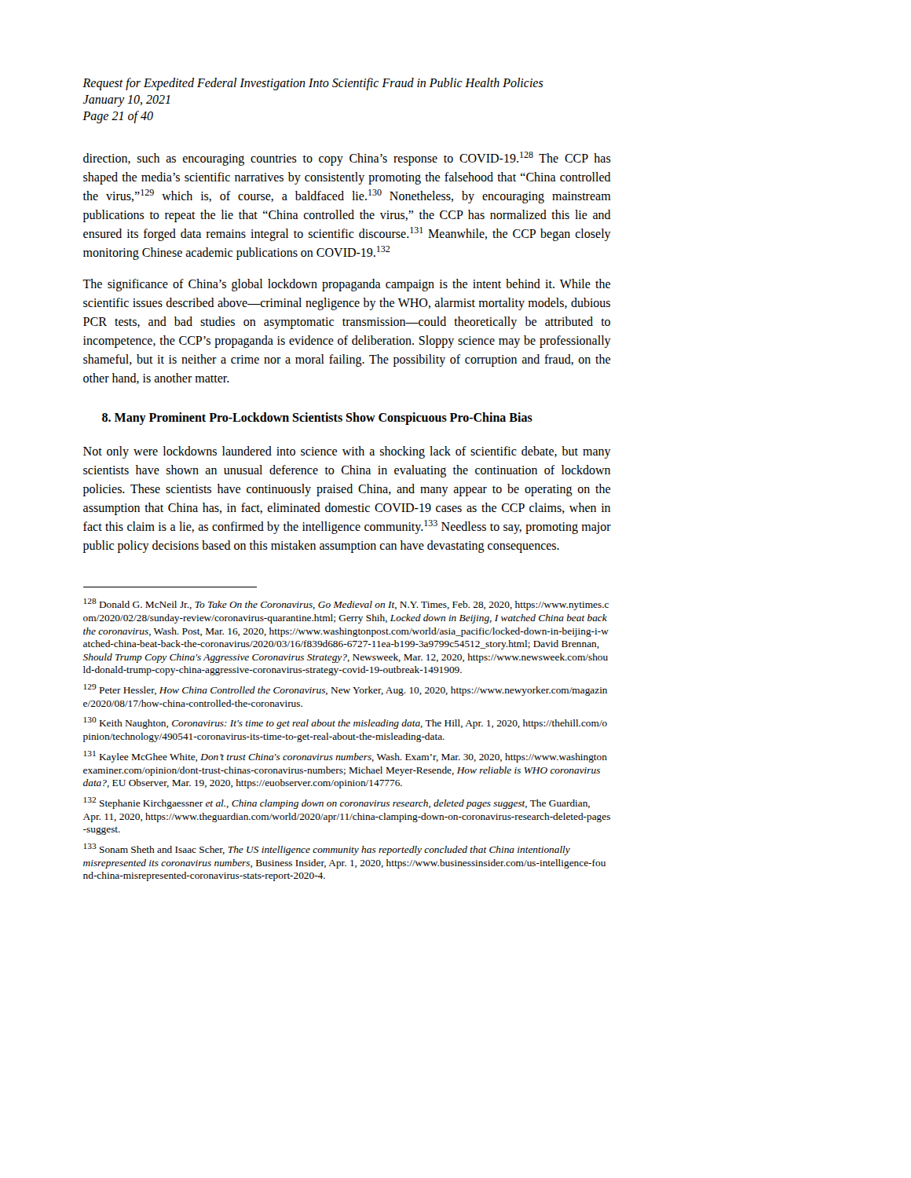Request for Expedited Federal Investigation Into Scientific Fraud in Public Health Policies January 10, 2021 Page 21 of 40
direction, such as encouraging countries to copy China’s response to COVID-19.128 The CCP has shaped the media’s scientific narratives by consistently promoting the falsehood that “China controlled the virus,”129 which is, of course, a baldfaced lie.130 Nonetheless, by encouraging mainstream publications to repeat the lie that “China controlled the virus,” the CCP has normalized this lie and ensured its forged data remains integral to scientific discourse.131 Meanwhile, the CCP began closely monitoring Chinese academic publications on COVID-19.132
The significance of China’s global lockdown propaganda campaign is the intent behind it. While the scientific issues described above—criminal negligence by the WHO, alarmist mortality models, dubious PCR tests, and bad studies on asymptomatic transmission—could theoretically be attributed to incompetence, the CCP’s propaganda is evidence of deliberation. Sloppy science may be professionally shameful, but it is neither a crime nor a moral failing. The possibility of corruption and fraud, on the other hand, is another matter.
8. Many Prominent Pro-Lockdown Scientists Show Conspicuous Pro-China Bias
Not only were lockdowns laundered into science with a shocking lack of scientific debate, but many scientists have shown an unusual deference to China in evaluating the continuation of lockdown policies. These scientists have continuously praised China, and many appear to be operating on the assumption that China has, in fact, eliminated domestic COVID-19 cases as the CCP claims, when in fact this claim is a lie, as confirmed by the intelligence community.133 Needless to say, promoting major public policy decisions based on this mistaken assumption can have devastating consequences.
128 Donald G. McNeil Jr., To Take On the Coronavirus, Go Medieval on It, N.Y. Times, Feb. 28, 2020, https://www.nytimes.com/2020/02/28/sunday-review/coronavirus-quarantine.html; Gerry Shih, Locked down in Beijing, I watched China beat back the coronavirus, Wash. Post, Mar. 16, 2020, https://www.washingtonpost.com/world/asia_pacific/locked-down-in-beijing-i-watched-china-beat-back-the-coronavirus/2020/03/16/f839d686-6727-11ea-b199-3a9799c54512_story.html; David Brennan, Should Trump Copy China's Aggressive Coronavirus Strategy?, Newsweek, Mar. 12, 2020, https://www.newsweek.com/should-donald-trump-copy-china-aggressive-coronavirus-strategy-covid-19-outbreak-1491909.
129 Peter Hessler, How China Controlled the Coronavirus, New Yorker, Aug. 10, 2020, https://www.newyorker.com/magazine/2020/08/17/how-china-controlled-the-coronavirus.
130 Keith Naughton, Coronavirus: It's time to get real about the misleading data, The Hill, Apr. 1, 2020, https://thehill.com/opinion/technology/490541-coronavirus-its-time-to-get-real-about-the-misleading-data.
131 Kaylee McGhee White, Don’t trust China's coronavirus numbers, Wash. Exam’r, Mar. 30, 2020, https://www.washingtonexaminer.com/opinion/dont-trust-chinas-coronavirus-numbers; Michael Meyer-Resende, How reliable is WHO coronavirus data?, EU Observer, Mar. 19, 2020, https://euobserver.com/opinion/147776.
132 Stephanie Kirchgaessner et al., China clamping down on coronavirus research, deleted pages suggest, The Guardian, Apr. 11, 2020, https://www.theguardian.com/world/2020/apr/11/china-clamping-down-on-coronavirus-research-deleted-pages-suggest.
133 Sonam Sheth and Isaac Scher, The US intelligence community has reportedly concluded that China intentionally misrepresented its coronavirus numbers, Business Insider, Apr. 1, 2020, https://www.businessinsider.com/us-intelligence-found-china-misrepresented-coronavirus-stats-report-2020-4.